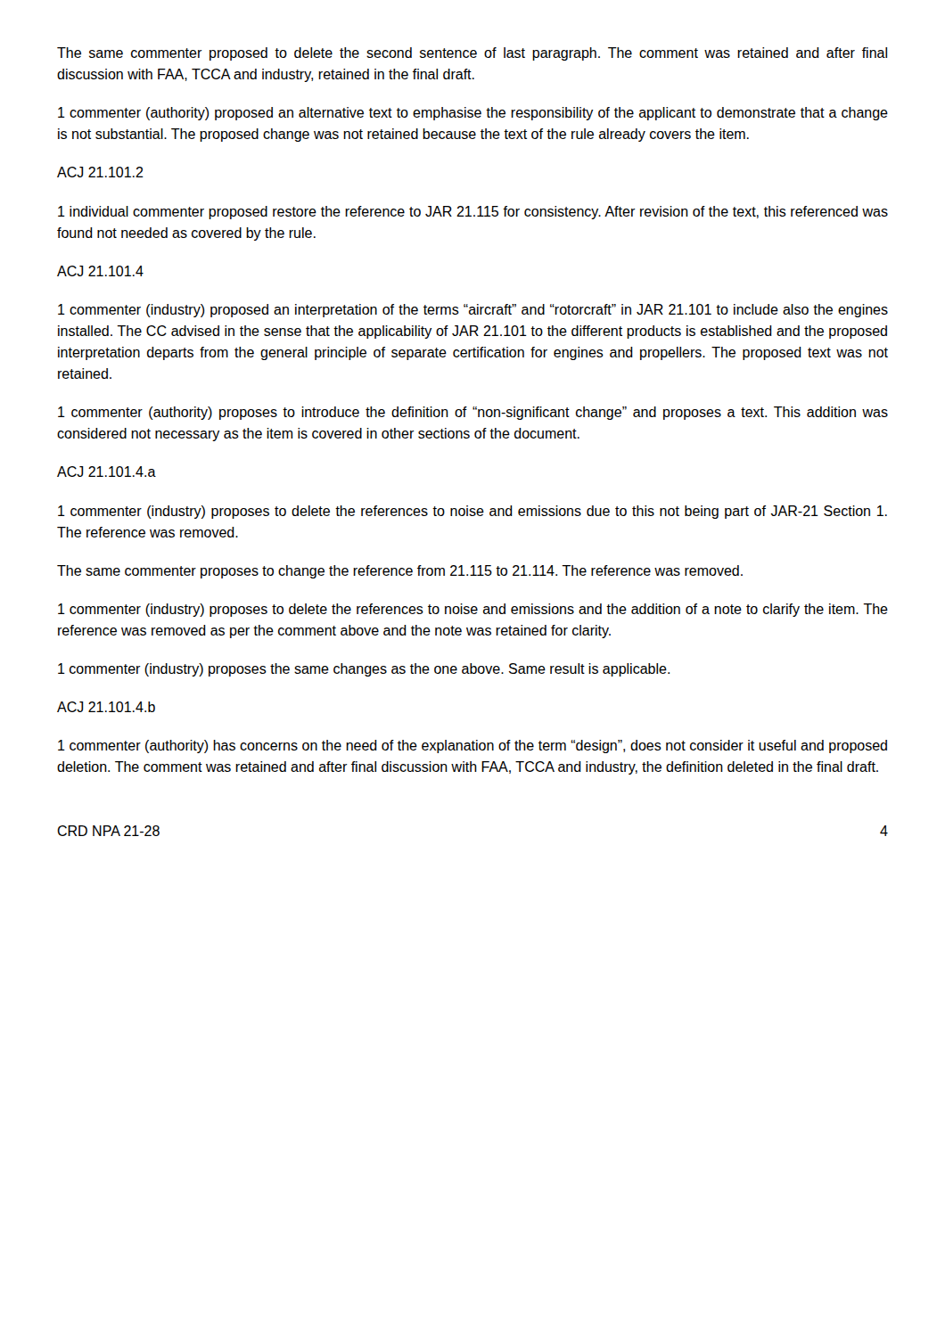The same commenter proposed to delete the second sentence of last paragraph. The comment was retained and after final discussion with FAA, TCCA and industry, retained in the final draft.
1 commenter (authority) proposed an alternative text to emphasise the responsibility of the applicant to demonstrate that a change is not substantial. The proposed change was not retained because the text of the rule already covers the item.
ACJ 21.101.2
1 individual commenter proposed restore the reference to JAR 21.115 for consistency. After revision of the text, this referenced was found not needed as covered by the rule.
ACJ 21.101.4
1 commenter (industry) proposed an interpretation of the terms “aircraft” and “rotorcraft” in JAR 21.101 to include also the engines installed. The CC advised in the sense that the applicability of JAR 21.101 to the different products is established and the proposed interpretation departs from the general principle of separate certification for engines and propellers. The proposed text was not retained.
1 commenter (authority) proposes to introduce the definition of “non-significant change” and proposes a text. This addition was considered not necessary as the item is covered in other sections of the document.
ACJ 21.101.4.a
1 commenter (industry) proposes to delete the references to noise and emissions due to this not being part of JAR-21 Section 1. The reference was removed.
The same commenter proposes to change the reference from 21.115 to 21.114. The reference was removed.
1 commenter (industry) proposes to delete the references to noise and emissions and the addition of a note to clarify the item. The reference was removed as per the comment above and the note was retained for clarity.
1 commenter (industry) proposes the same changes as the one above. Same result is applicable.
ACJ 21.101.4.b
1 commenter (authority) has concerns on the need of the explanation of the term “design”, does not consider it useful and proposed deletion. The comment was retained and after final discussion with FAA, TCCA and industry, the definition deleted in the final draft.
CRD NPA 21-28 4